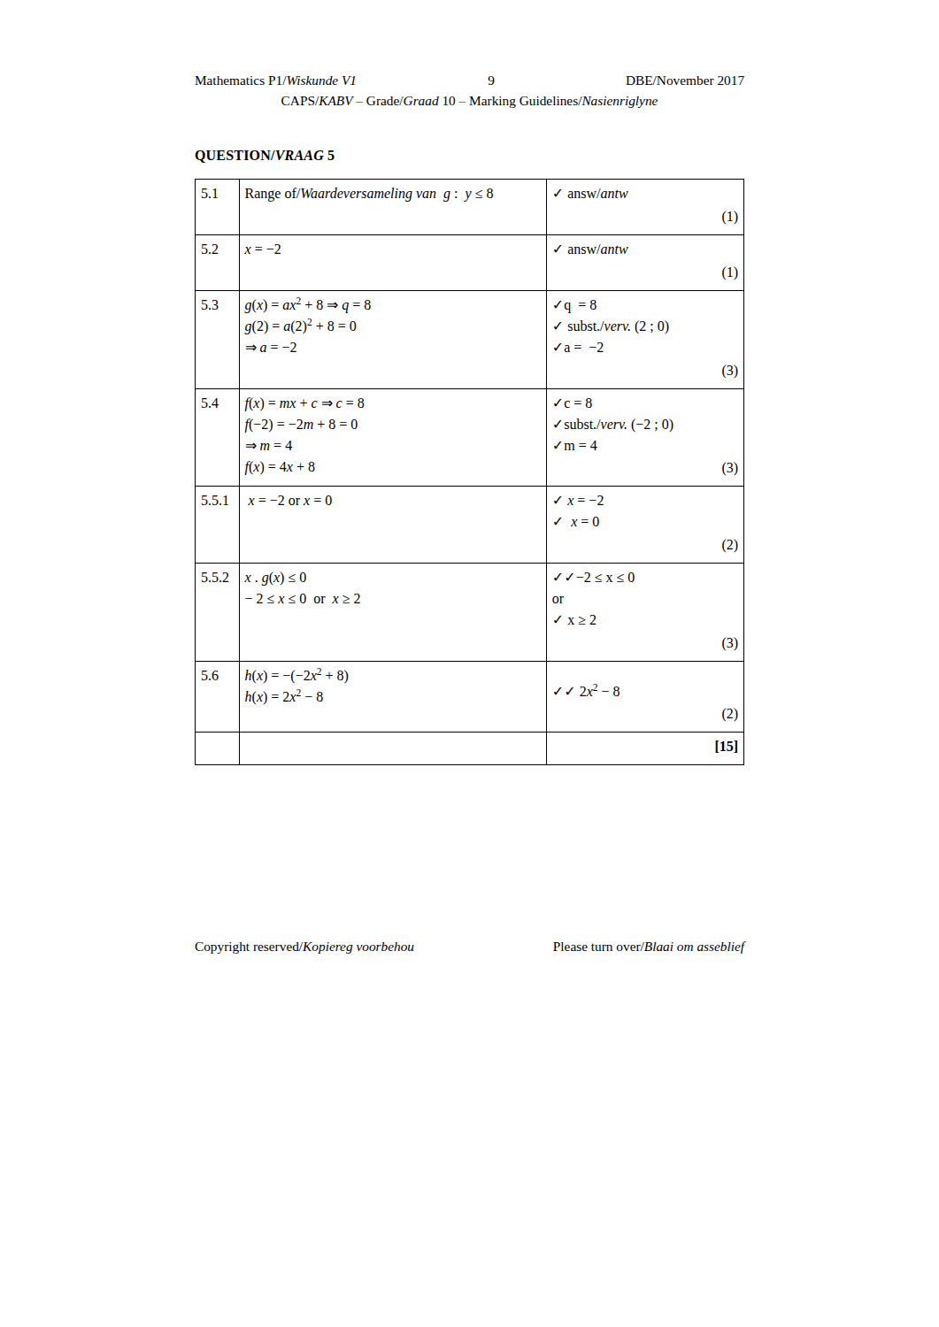Mathematics P1/Wiskunde V1
9
DBE/November 2017
CAPS/KABV – Grade/Graad 10 – Marking Guidelines/Nasienriglyne
QUESTION/VRAAG 5
| 5.1 | Range of/ Waardeversameling van g : y ≤ 8 | ✓ answ/ antw (1) |
| 5.2 | x = −2 | ✓ answ/ antw (1) |
| 5.3 | g ( x ) = ax 2 + 8 ⇒ q = 8 g (2) = a (2) 2 + 8 = 0 ⇒ a = −2 | ✓ q = 8 ✓ subst./ verv. (2 ; 0) ✓ a = −2 (3) |
| 5.4 | f ( x ) = mx + c ⇒ c = 8 f (−2) = −2 m + 8 = 0 ⇒ m = 4 f ( x ) = 4 x + 8 | ✓ c = 8 ✓ subst./ verv. (−2 ; 0) ✓ m = 4 (3) |
| 5.5.1 | x = −2 or x = 0 | ✓ x = −2 ✓ x = 0 (2) |
| 5.5.2 | x . g ( x ) ≤ 0 − 2 ≤ x ≤ 0 or x ≥ 2 | ✓✓ −2 ≤ x ≤ 0 or ✓ x ≥ 2 (3) |
| 5.6 | h ( x ) = −(−2 x 2 + 8) h ( x ) = 2 x 2 − 8 | ✓✓ 2 x 2 − 8 (2) |
| | | [15] |
Copyright reserved/Kopiereg voorbehou
Please turn over/Blaai om asseblief